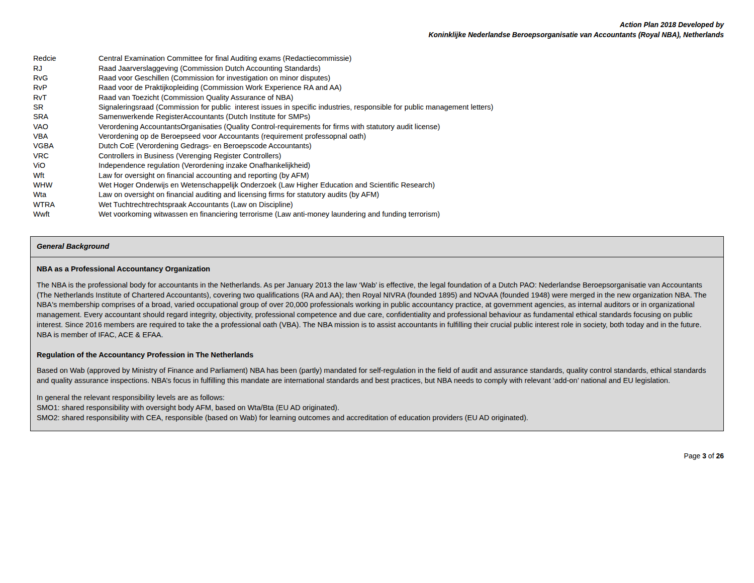Action Plan 2018 Developed by
Koninklijke Nederlandse Beroepsorganisatie van Accountants (Royal NBA), Netherlands
| Redcie | Central Examination Committee for final Auditing exams (Redactiecommissie) |
| RJ | Raad Jaarverslaggeving (Commission Dutch Accounting Standards) |
| RvG | Raad voor Geschillen (Commission for investigation on minor disputes) |
| RvP | Raad voor de Praktijkopleiding (Commission Work Experience RA and AA) |
| RvT | Raad van Toezicht (Commission Quality Assurance of NBA) |
| SR | Signaleringsraad (Commission for public interest issues in specific industries, responsible for public management letters) |
| SRA | Samenwerkende RegisterAccountants (Dutch Institute for SMPs) |
| VAO | Verordening AccountantsOrganisaties (Quality Control-requirements for firms with statutory audit license) |
| VBA | Verordening op de Beroepseed voor Accountants (requirement professopnal oath) |
| VGBA | Dutch CoE (Verordening Gedrags- en Beroepscode Accountants) |
| VRC | Controllers in Business (Verenging Register Controllers) |
| ViO | Independence regulation (Verordening inzake Onafhankelijkheid) |
| Wft | Law for oversight on financial accounting and reporting (by AFM) |
| WHW | Wet Hoger Onderwijs en Wetenschappelijk Onderzoek (Law Higher Education and Scientific Research) |
| Wta | Law on oversight on financial auditing and licensing firms for statutory audits (by AFM) |
| WTRA | Wet Tuchtrechtrechtspraak Accountants (Law on Discipline) |
| Wwft | Wet voorkoming witwassen en financiering terrorisme (Law anti-money laundering and funding terrorism) |
General Background
NBA as a Professional Accountancy Organization
The NBA is the professional body for accountants in the Netherlands. As per January 2013 the law ‘Wab’ is effective, the legal foundation of a Dutch PAO: Nederlandse Beroepsorganisatie van Accountants (The Netherlands Institute of Chartered Accountants), covering two qualifications (RA and AA); then Royal NIVRA (founded 1895) and NOvAA (founded 1948) were merged in the new organization NBA. The NBA's membership comprises of a broad, varied occupational group of over 20,000 professionals working in public accountancy practice, at government agencies, as internal auditors or in organizational management. Every accountant should regard integrity, objectivity, professional competence and due care, confidentiality and professional behaviour as fundamental ethical standards focusing on public interest. Since 2016 members are required to take the a professional oath (VBA). The NBA mission is to assist accountants in fulfilling their crucial public interest role in society, both today and in the future. NBA is member of IFAC, ACE & EFAA.
Regulation of the Accountancy Profession in The Netherlands
Based on Wab (approved by Ministry of Finance and Parliament) NBA has been (partly) mandated for self-regulation in the field of audit and assurance standards, quality control standards, ethical standards and quality assurance inspections. NBA’s focus in fulfilling this mandate are international standards and best practices, but NBA needs to comply with relevant ‘add-on’ national and EU legislation.
In general the relevant responsibility levels are as follows:
SMO1: shared responsibility with oversight body AFM, based on Wta/Bta (EU AD originated).
SMO2: shared responsibility with CEA, responsible (based on Wab) for learning outcomes and accreditation of education providers (EU AD originated).
Page 3 of 26